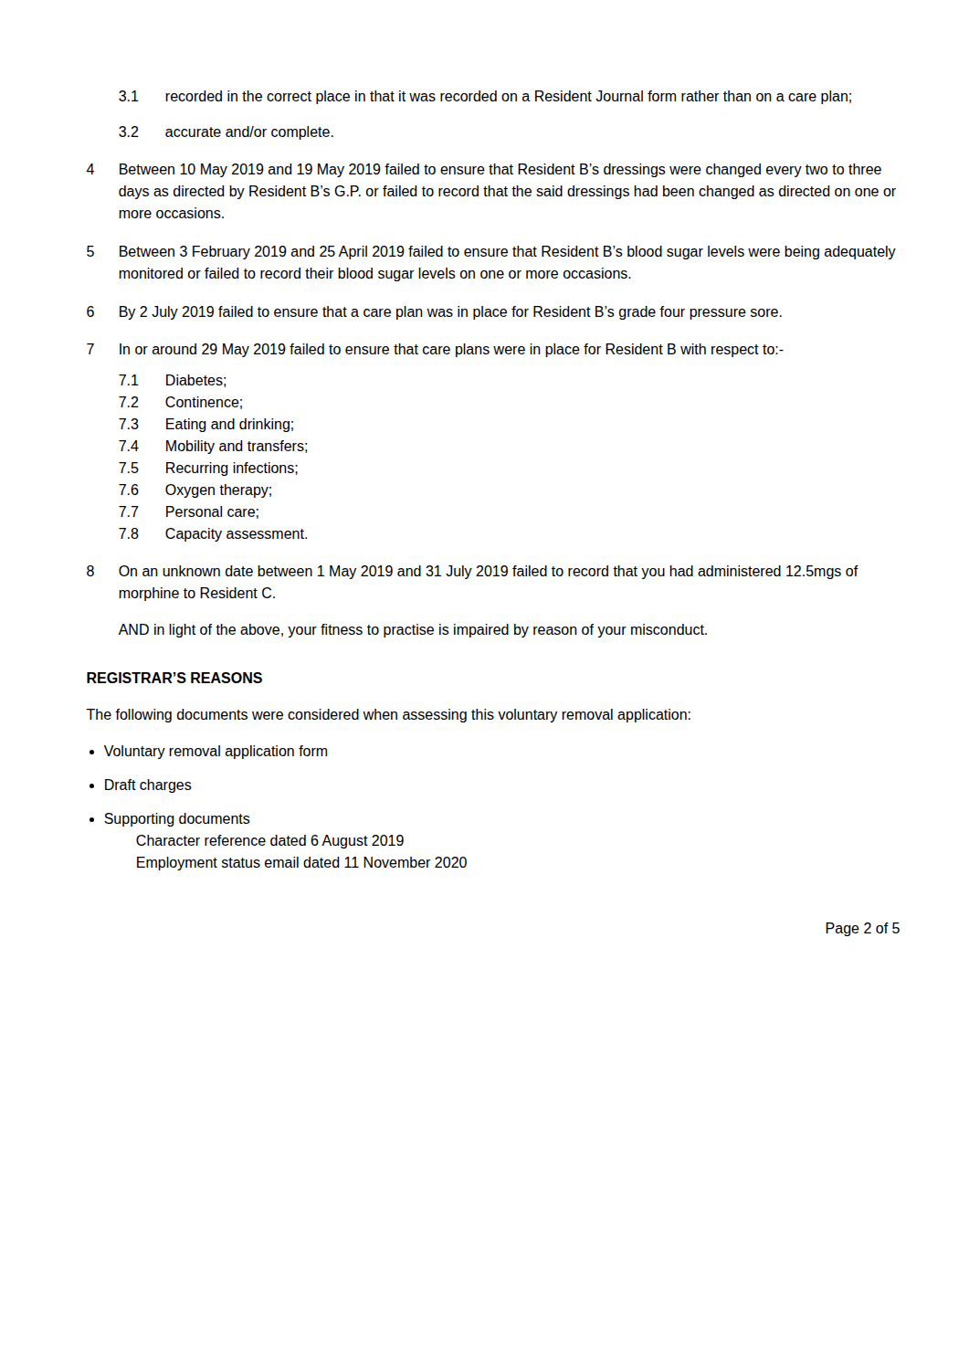3.1recorded in the correct place in that it was recorded on a Resident Journal form rather than on a care plan;
3.2accurate and/or complete.
4 Between 10 May 2019 and 19 May 2019 failed to ensure that Resident B’s dressings were changed every two to three days as directed by Resident B’s G.P. or failed to record that the said dressings had been changed as directed on one or more occasions.
5 Between 3 February 2019 and 25 April 2019 failed to ensure that Resident B’s blood sugar levels were being adequately monitored or failed to record their blood sugar levels on one or more occasions.
6 By 2 July 2019 failed to ensure that a care plan was in place for Resident B’s grade four pressure sore.
7 In or around 29 May 2019 failed to ensure that care plans were in place for Resident B with respect to:-
7.1 Diabetes;
7.2 Continence;
7.3 Eating and drinking;
7.4 Mobility and transfers;
7.5 Recurring infections;
7.6 Oxygen therapy;
7.7 Personal care;
7.8 Capacity assessment.
8 On an unknown date between 1 May 2019 and 31 July 2019 failed to record that you had administered 12.5mgs of morphine to Resident C.
AND in light of the above, your fitness to practise is impaired by reason of your misconduct.
REGISTRAR’S REASONS
The following documents were considered when assessing this voluntary removal application:
Voluntary removal application form
Draft charges
Supporting documents
Character reference dated 6 August 2019
Employment status email dated 11 November 2020
Page 2 of 5